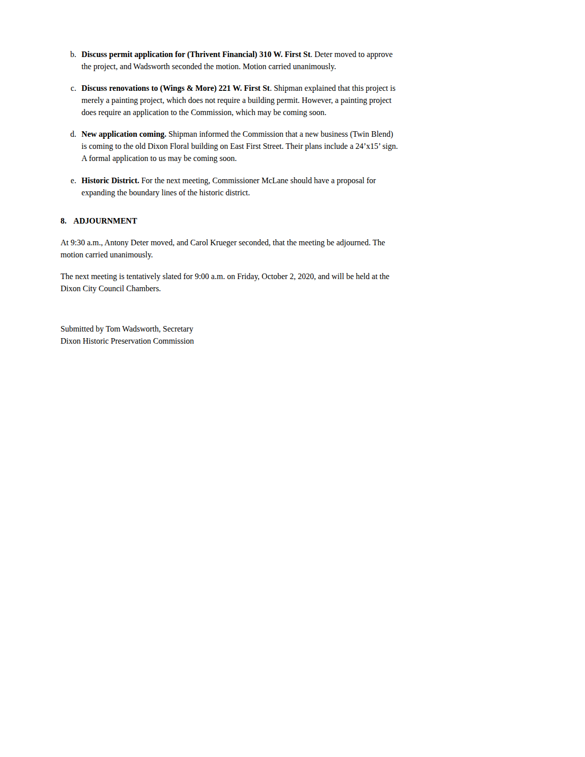Discuss permit application for (Thrivent Financial) 310 W. First St. Deter moved to approve the project, and Wadsworth seconded the motion. Motion carried unanimously.
Discuss renovations to (Wings & More) 221 W. First St. Shipman explained that this project is merely a painting project, which does not require a building permit. However, a painting project does require an application to the Commission, which may be coming soon.
New application coming. Shipman informed the Commission that a new business (Twin Blend) is coming to the old Dixon Floral building on East First Street. Their plans include a 24’x15’ sign. A formal application to us may be coming soon.
Historic District. For the next meeting, Commissioner McLane should have a proposal for expanding the boundary lines of the historic district.
8. ADJOURNMENT
At 9:30 a.m., Antony Deter moved, and Carol Krueger seconded, that the meeting be adjourned. The motion carried unanimously.
The next meeting is tentatively slated for 9:00 a.m. on Friday, October 2, 2020, and will be held at the Dixon City Council Chambers.
Submitted by Tom Wadsworth, Secretary
Dixon Historic Preservation Commission